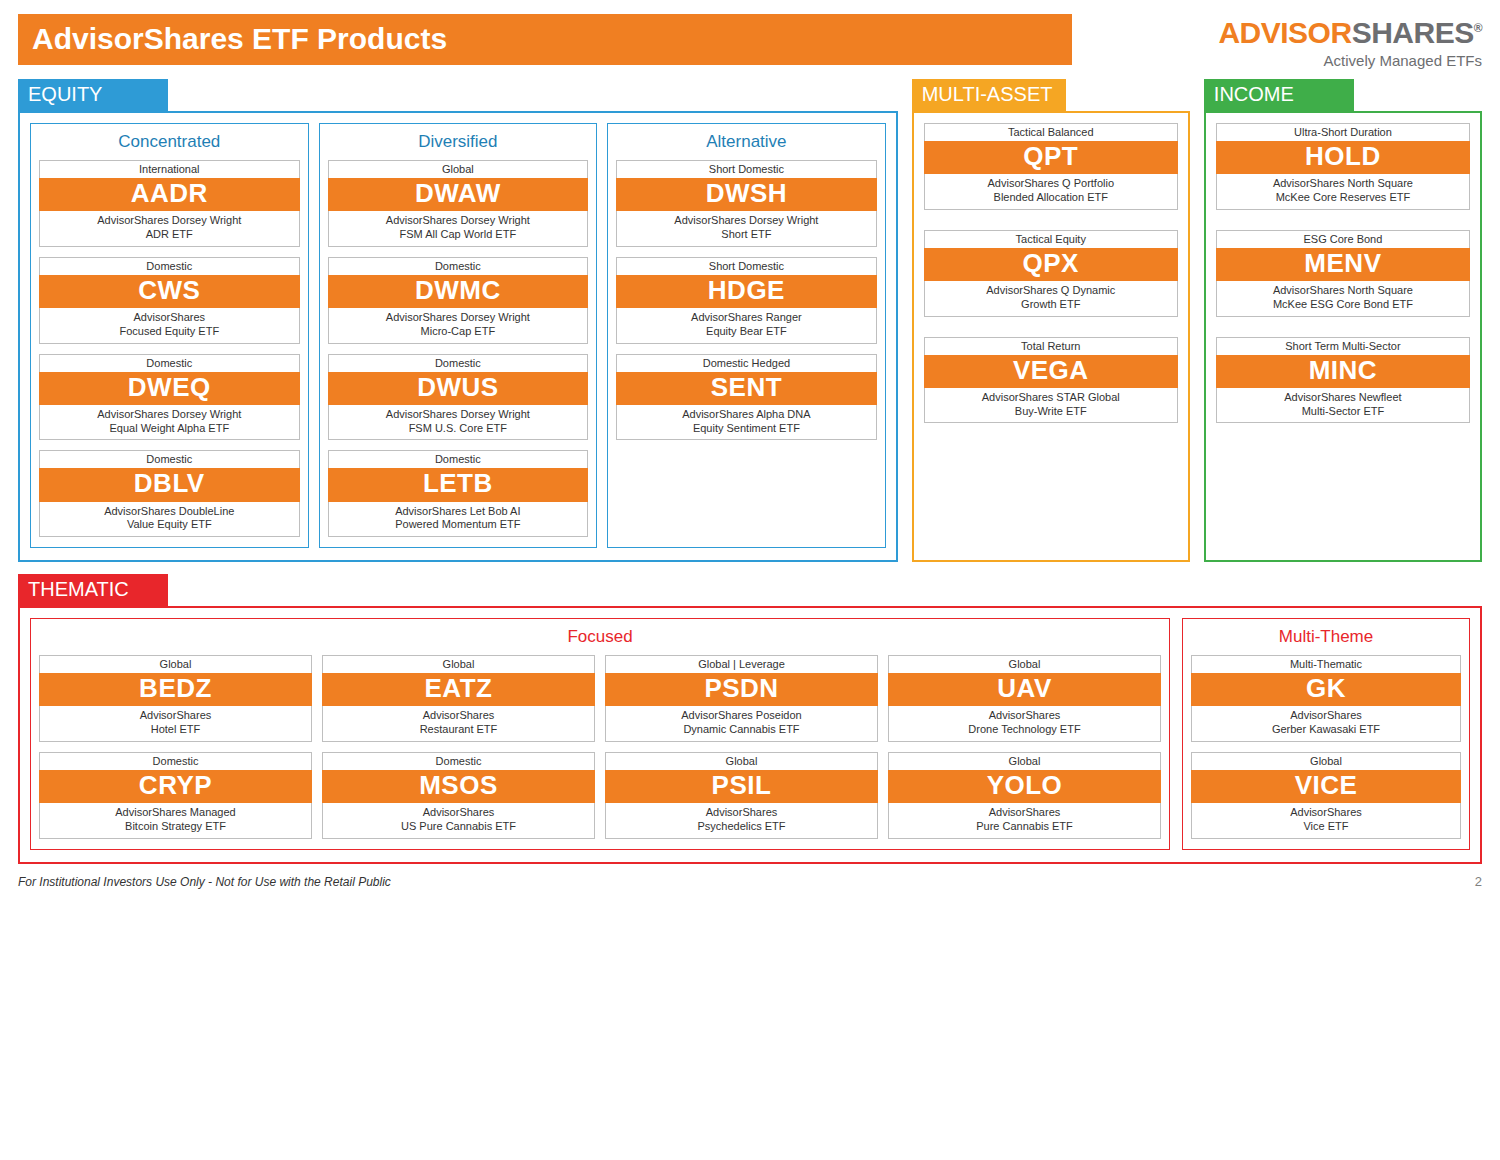AdvisorShares ETF Products
ADVISORSHARES®
Actively Managed ETFs
EQUITY
Concentrated
International
AADR
AdvisorShares Dorsey Wright
ADR ETF
Domestic
CWS
AdvisorShares
Focused Equity ETF
Domestic
DWEQ
AdvisorShares Dorsey Wright
Equal Weight Alpha ETF
Domestic
DBLV
AdvisorShares DoubleLine
Value Equity ETF
Diversified
Global
DWAW
AdvisorShares Dorsey Wright
FSM All Cap World ETF
Domestic
DWMC
AdvisorShares Dorsey Wright
Micro-Cap ETF
Domestic
DWUS
AdvisorShares Dorsey Wright
FSM U.S. Core ETF
Domestic
LETB
AdvisorShares Let Bob AI
Powered Momentum ETF
Alternative
Short Domestic
DWSH
AdvisorShares Dorsey Wright
Short ETF
Short Domestic
HDGE
AdvisorShares Ranger
Equity Bear ETF
Domestic Hedged
SENT
AdvisorShares Alpha DNA
Equity Sentiment ETF
MULTI-ASSET
Tactical Balanced
QPT
AdvisorShares Q Portfolio
Blended Allocation ETF
Tactical Equity
QPX
AdvisorShares Q Dynamic
Growth ETF
Total Return
VEGA
AdvisorShares STAR Global
Buy-Write ETF
INCOME
Ultra-Short Duration
HOLD
AdvisorShares North Square
McKee Core Reserves ETF
ESG Core Bond
MENV
AdvisorShares North Square
McKee ESG Core Bond ETF
Short Term Multi-Sector
MINC
AdvisorShares Newfleet
Multi-Sector ETF
THEMATIC
Focused
Global
BEDZ
AdvisorShares
Hotel ETF
Domestic
CRYP
AdvisorShares Managed
Bitcoin Strategy ETF
Global
EATZ
AdvisorShares
Restaurant ETF
Domestic
MSOS
AdvisorShares
US Pure Cannabis ETF
Global | Leverage
PSDN
AdvisorShares Poseidon
Dynamic Cannabis ETF
Global
PSIL
AdvisorShares
Psychedelics ETF
Global
UAV
AdvisorShares
Drone Technology ETF
Global
YOLO
AdvisorShares
Pure Cannabis ETF
Multi-Theme
Multi-Thematic
GK
AdvisorShares
Gerber Kawasaki ETF
Global
VICE
AdvisorShares
Vice ETF
For Institutional Investors Use Only - Not for Use with the Retail Public
2